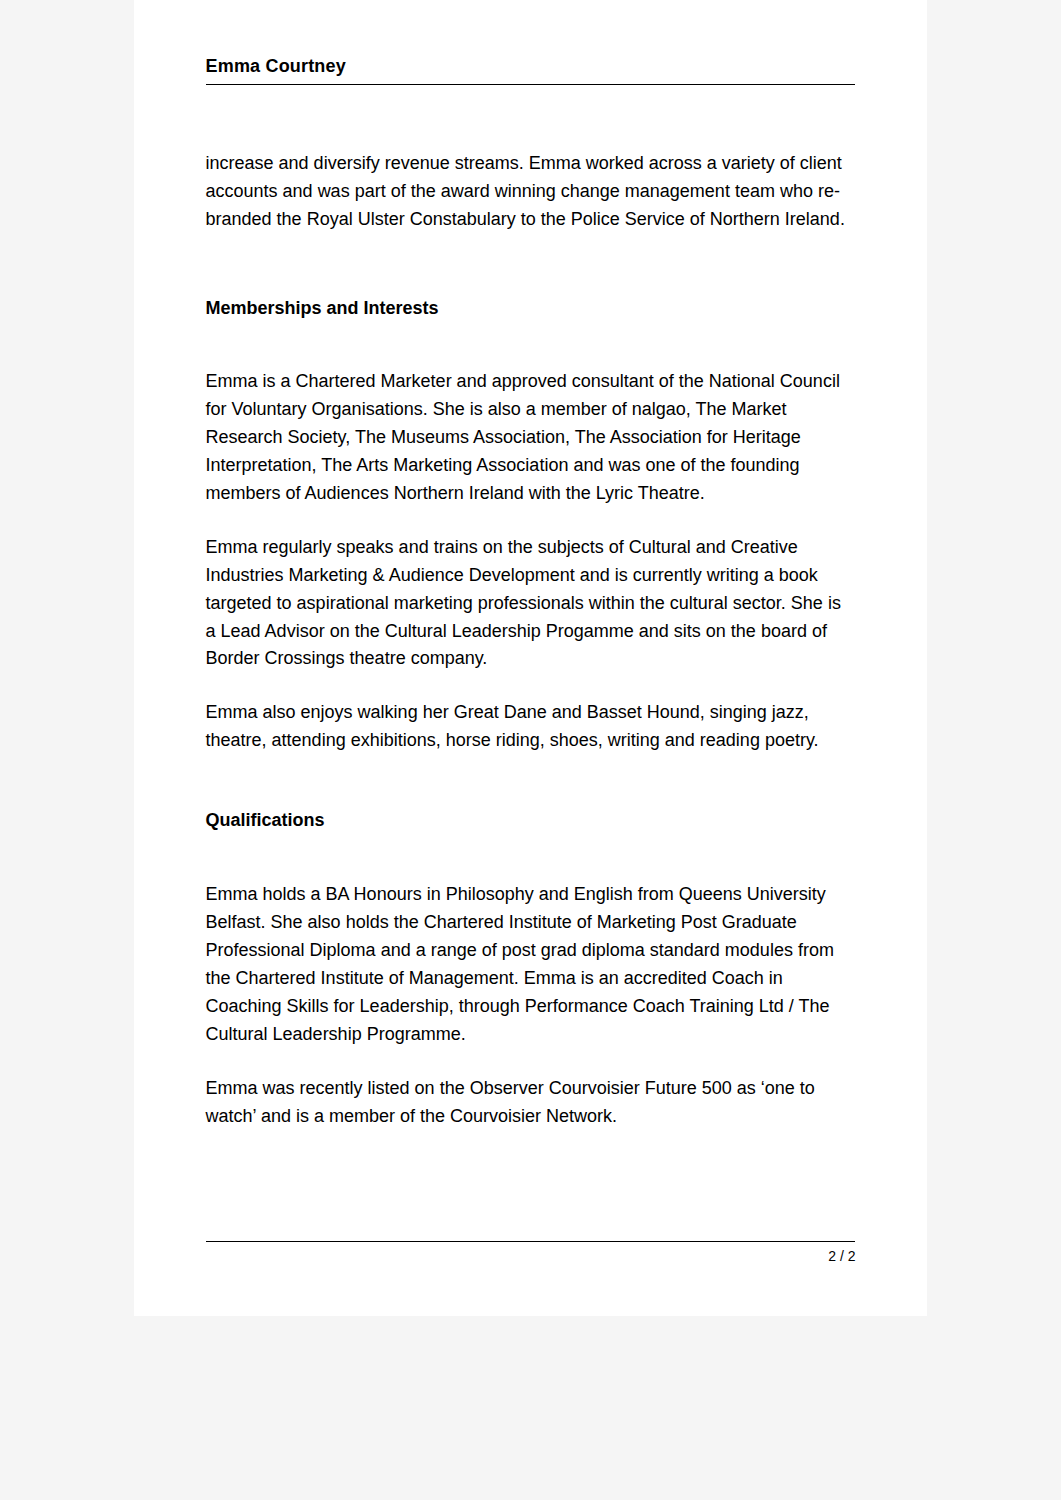Emma Courtney
increase and diversify revenue streams. Emma worked across a variety of client accounts and was part of the award winning change management team who re-branded the Royal Ulster Constabulary to the Police Service of Northern Ireland.
Memberships and Interests
Emma is a Chartered Marketer and approved consultant of the National Council for Voluntary Organisations. She is also a member of nalgao, The Market Research Society, The Museums Association, The Association for Heritage Interpretation, The Arts Marketing Association and was one of the founding members of Audiences Northern Ireland with the Lyric Theatre.
Emma regularly speaks and trains on the subjects of Cultural and Creative Industries Marketing & Audience Development and is currently writing a book targeted to aspirational marketing professionals within the cultural sector. She is a Lead Advisor on the Cultural Leadership Progamme and sits on the board of Border Crossings theatre company.
Emma also enjoys walking her Great Dane and Basset Hound, singing jazz, theatre, attending exhibitions, horse riding, shoes, writing and reading poetry.
Qualifications
Emma holds a BA Honours in Philosophy and English from Queens University Belfast. She also holds the Chartered Institute of Marketing Post Graduate Professional Diploma and a range of post grad diploma standard modules from the Chartered Institute of Management. Emma is an accredited Coach in Coaching Skills for Leadership, through Performance Coach Training Ltd / The Cultural Leadership Programme.
Emma was recently listed on the Observer Courvoisier Future 500 as ‘one to watch’ and is a member of the Courvoisier Network.
2 / 2